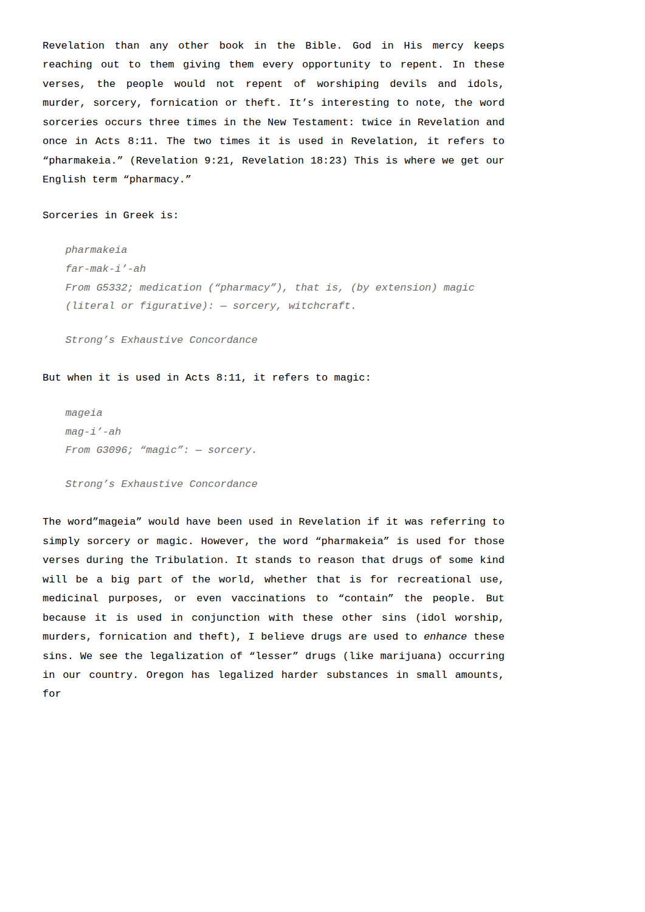Revelation than any other book in the Bible. God in His mercy keeps reaching out to them giving them every opportunity to repent. In these verses, the people would not repent of worshiping devils and idols, murder, sorcery, fornication or theft. It’s interesting to note, the word sorceries occurs three times in the New Testament: twice in Revelation and once in Acts 8:11. The two times it is used in Revelation, it refers to “pharmakeia.” (Revelation 9:21, Revelation 18:23) This is where we get our English term “pharmacy.”
Sorceries in Greek is:
pharmakeia
far-mak-i’-ah
From G5332; medication (“pharmacy”), that is, (by extension) magic (literal or figurative): — sorcery, witchcraft.
Strong’s Exhaustive Concordance
But when it is used in Acts 8:11, it refers to magic:
mageia
mag-i’-ah
From G3096; “magic”: — sorcery.
Strong’s Exhaustive Concordance
The word”mageia” would have been used in Revelation if it was referring to simply sorcery or magic. However, the word “pharmakeia” is used for those verses during the Tribulation. It stands to reason that drugs of some kind will be a big part of the world, whether that is for recreational use, medicinal purposes, or even vaccinations to “contain” the people. But because it is used in conjunction with these other sins (idol worship, murders, fornication and theft), I believe drugs are used to enhance these sins. We see the legalization of “lesser” drugs (like marijuana) occurring in our country. Oregon has legalized harder substances in small amounts, for